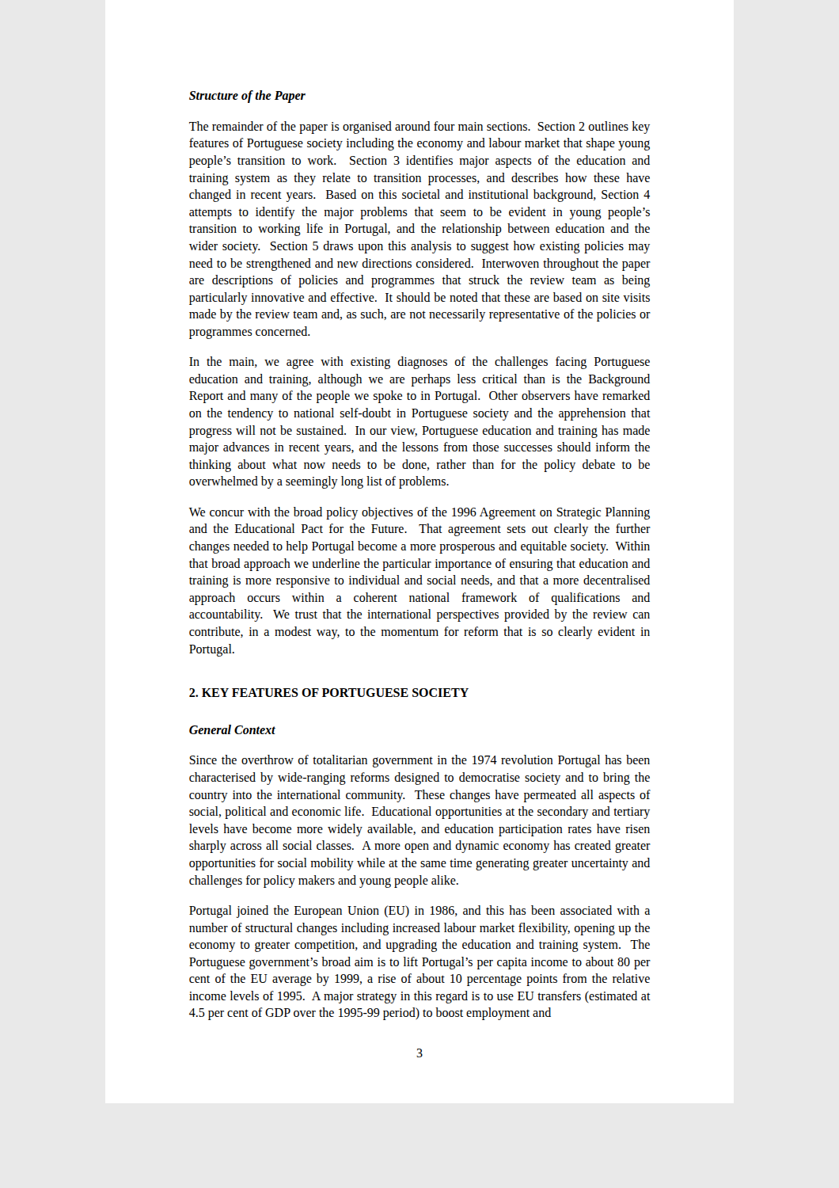Structure of the Paper
The remainder of the paper is organised around four main sections. Section 2 outlines key features of Portuguese society including the economy and labour market that shape young people’s transition to work. Section 3 identifies major aspects of the education and training system as they relate to transition processes, and describes how these have changed in recent years. Based on this societal and institutional background, Section 4 attempts to identify the major problems that seem to be evident in young people’s transition to working life in Portugal, and the relationship between education and the wider society. Section 5 draws upon this analysis to suggest how existing policies may need to be strengthened and new directions considered. Interwoven throughout the paper are descriptions of policies and programmes that struck the review team as being particularly innovative and effective. It should be noted that these are based on site visits made by the review team and, as such, are not necessarily representative of the policies or programmes concerned.
In the main, we agree with existing diagnoses of the challenges facing Portuguese education and training, although we are perhaps less critical than is the Background Report and many of the people we spoke to in Portugal. Other observers have remarked on the tendency to national self-doubt in Portuguese society and the apprehension that progress will not be sustained. In our view, Portuguese education and training has made major advances in recent years, and the lessons from those successes should inform the thinking about what now needs to be done, rather than for the policy debate to be overwhelmed by a seemingly long list of problems.
We concur with the broad policy objectives of the 1996 Agreement on Strategic Planning and the Educational Pact for the Future. That agreement sets out clearly the further changes needed to help Portugal become a more prosperous and equitable society. Within that broad approach we underline the particular importance of ensuring that education and training is more responsive to individual and social needs, and that a more decentralised approach occurs within a coherent national framework of qualifications and accountability. We trust that the international perspectives provided by the review can contribute, in a modest way, to the momentum for reform that is so clearly evident in Portugal.
2. KEY FEATURES OF PORTUGUESE SOCIETY
General Context
Since the overthrow of totalitarian government in the 1974 revolution Portugal has been characterised by wide-ranging reforms designed to democratise society and to bring the country into the international community. These changes have permeated all aspects of social, political and economic life. Educational opportunities at the secondary and tertiary levels have become more widely available, and education participation rates have risen sharply across all social classes. A more open and dynamic economy has created greater opportunities for social mobility while at the same time generating greater uncertainty and challenges for policy makers and young people alike.
Portugal joined the European Union (EU) in 1986, and this has been associated with a number of structural changes including increased labour market flexibility, opening up the economy to greater competition, and upgrading the education and training system. The Portuguese government’s broad aim is to lift Portugal’s per capita income to about 80 per cent of the EU average by 1999, a rise of about 10 percentage points from the relative income levels of 1995. A major strategy in this regard is to use EU transfers (estimated at 4.5 per cent of GDP over the 1995-99 period) to boost employment and
3